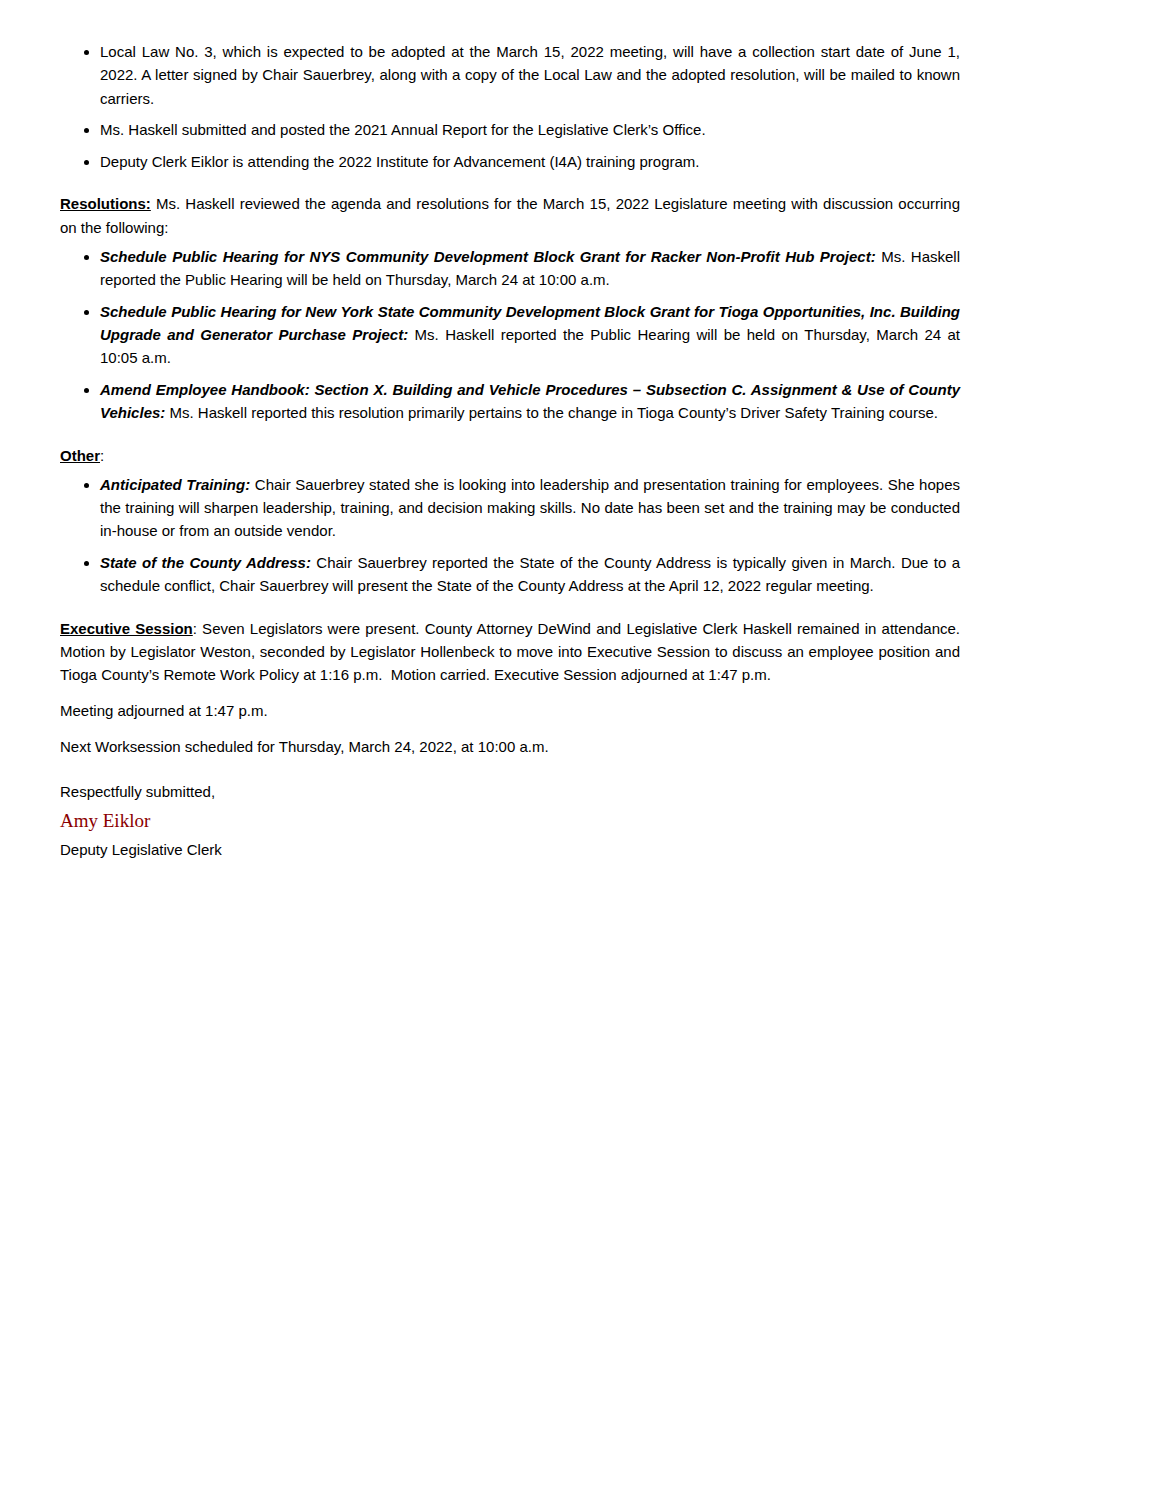Local Law No. 3, which is expected to be adopted at the March 15, 2022 meeting, will have a collection start date of June 1, 2022. A letter signed by Chair Sauerbrey, along with a copy of the Local Law and the adopted resolution, will be mailed to known carriers.
Ms. Haskell submitted and posted the 2021 Annual Report for the Legislative Clerk’s Office.
Deputy Clerk Eiklor is attending the 2022 Institute for Advancement (I4A) training program.
Resolutions:
Ms. Haskell reviewed the agenda and resolutions for the March 15, 2022 Legislature meeting with discussion occurring on the following:
Schedule Public Hearing for NYS Community Development Block Grant for Racker Non-Profit Hub Project: Ms. Haskell reported the Public Hearing will be held on Thursday, March 24 at 10:00 a.m.
Schedule Public Hearing for New York State Community Development Block Grant for Tioga Opportunities, Inc. Building Upgrade and Generator Purchase Project: Ms. Haskell reported the Public Hearing will be held on Thursday, March 24 at 10:05 a.m.
Amend Employee Handbook: Section X. Building and Vehicle Procedures – Subsection C. Assignment & Use of County Vehicles: Ms. Haskell reported this resolution primarily pertains to the change in Tioga County’s Driver Safety Training course.
Other
:
Anticipated Training: Chair Sauerbrey stated she is looking into leadership and presentation training for employees. She hopes the training will sharpen leadership, training, and decision making skills. No date has been set and the training may be conducted in-house or from an outside vendor.
State of the County Address: Chair Sauerbrey reported the State of the County Address is typically given in March. Due to a schedule conflict, Chair Sauerbrey will present the State of the County Address at the April 12, 2022 regular meeting.
Executive Session
: Seven Legislators were present. County Attorney DeWind and Legislative Clerk Haskell remained in attendance. Motion by Legislator Weston, seconded by Legislator Hollenbeck to move into Executive Session to discuss an employee position and Tioga County’s Remote Work Policy at 1:16 p.m. Motion carried. Executive Session adjourned at 1:47 p.m.
Meeting adjourned at 1:47 p.m.
Next Worksession scheduled for Thursday, March 24, 2022, at 10:00 a.m.
Respectfully submitted,
Amy Eiklor
Deputy Legislative Clerk